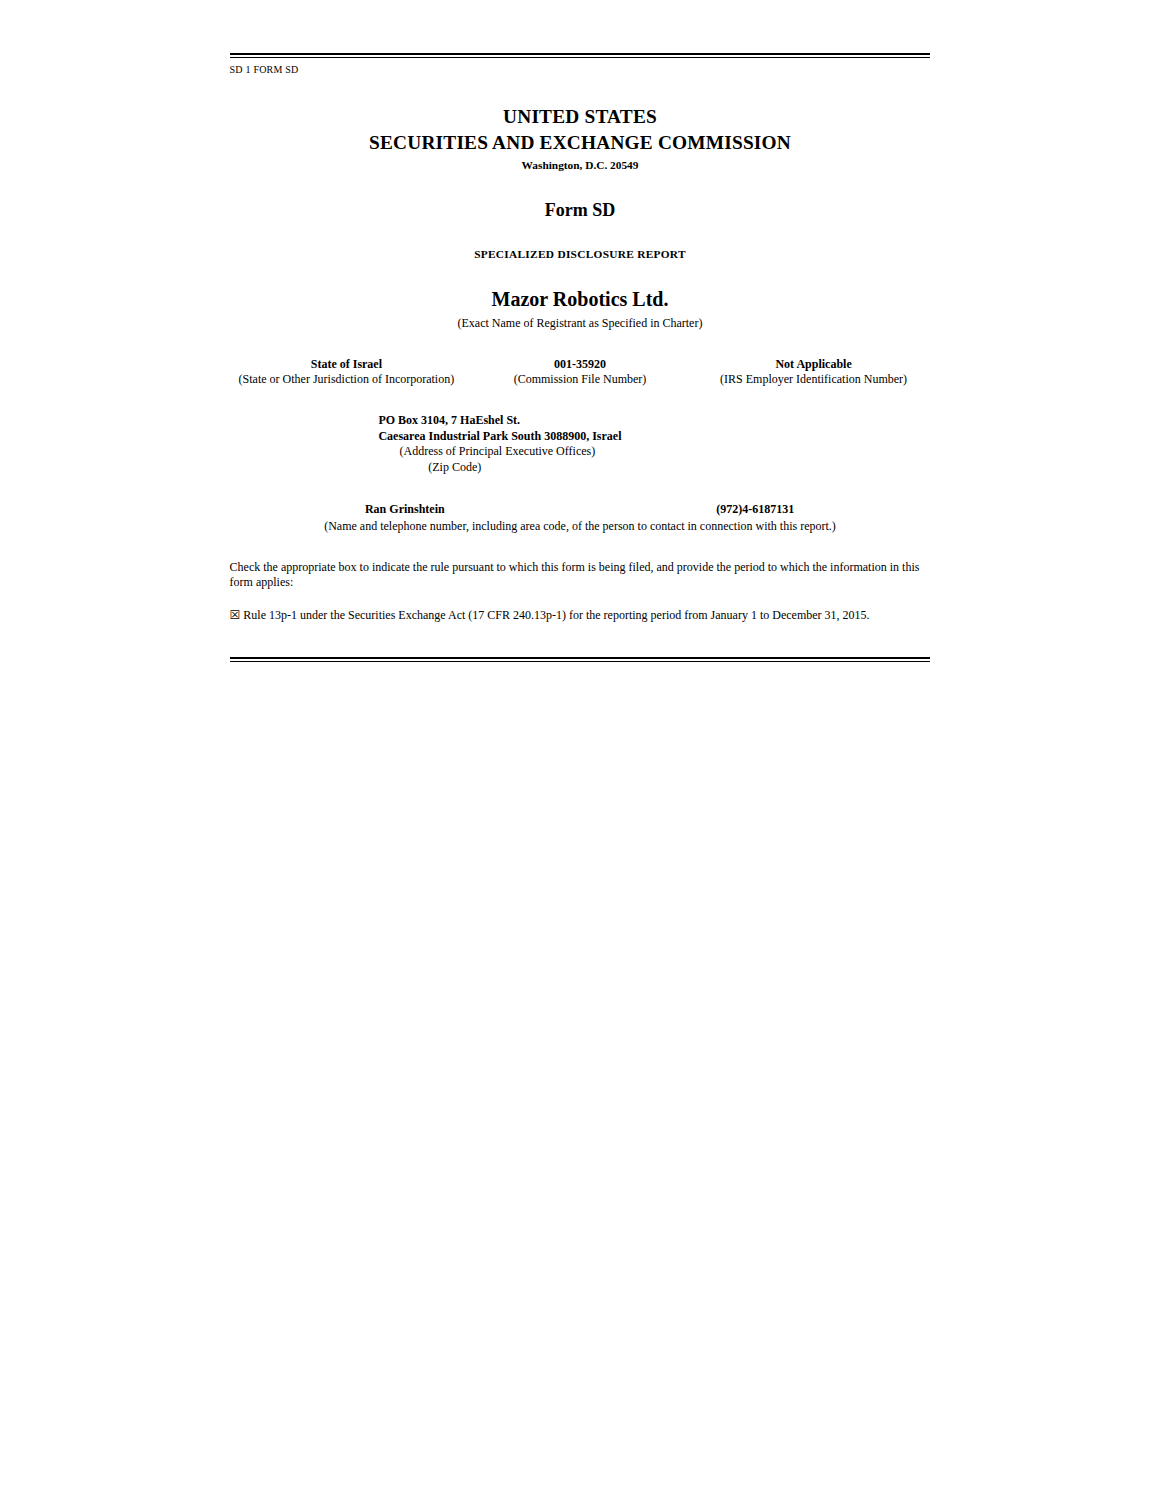SD 1 FORM SD
UNITED STATES
SECURITIES AND EXCHANGE COMMISSION
Washington, D.C. 20549
Form SD
SPECIALIZED DISCLOSURE REPORT
Mazor Robotics Ltd.
(Exact Name of Registrant as Specified in Charter)
| State of Israel | 001-35920 | Not Applicable |
| (State or Other Jurisdiction of Incorporation) | (Commission File Number) | (IRS Employer Identification Number) |
PO Box 3104, 7 HaEshel St.
Caesarea Industrial Park South 3088900, Israel
(Address of Principal Executive Offices)
(Zip Code)
| Ran Grinshtein | (972)4-6187131 |
(Name and telephone number, including area code, of the person to contact in connection with this report.)
Check the appropriate box to indicate the rule pursuant to which this form is being filed, and provide the period to which the information in this form applies:
☒ Rule 13p-1 under the Securities Exchange Act (17 CFR 240.13p-1) for the reporting period from January 1 to December 31, 2015.